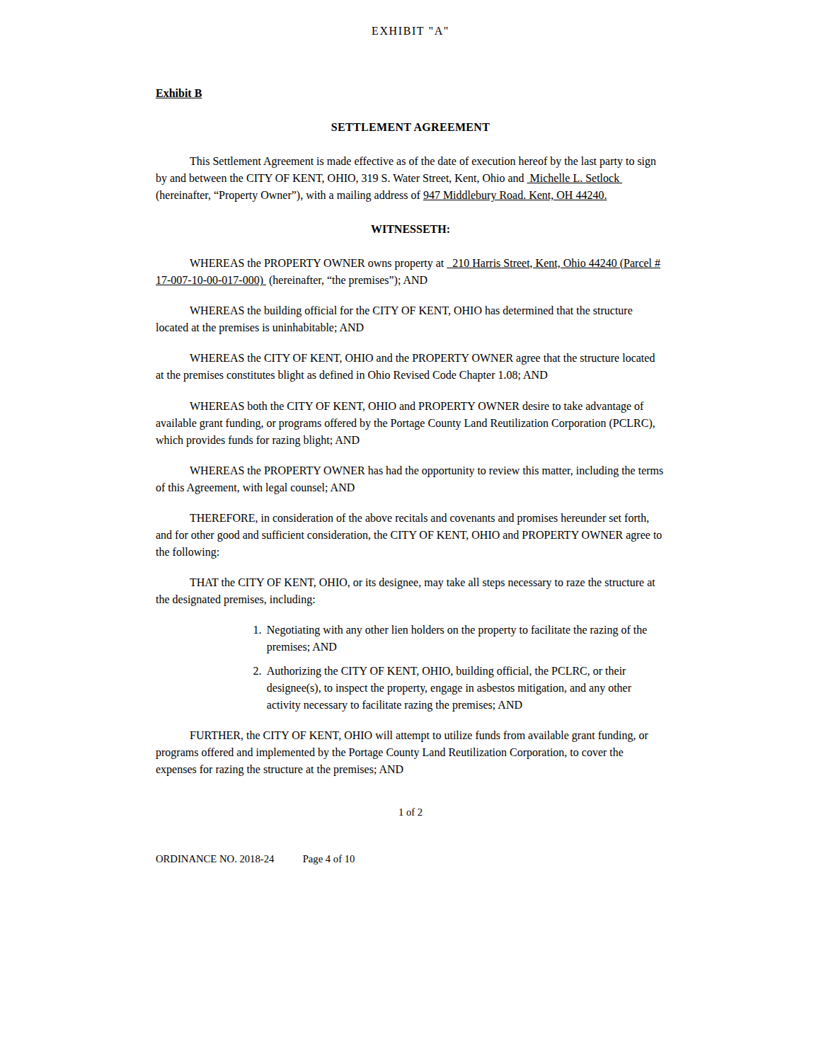EXHIBIT "A"
Exhibit B
SETTLEMENT AGREEMENT
This Settlement Agreement is made effective as of the date of execution hereof by the last party to sign by and between the CITY OF KENT, OHIO, 319 S. Water Street, Kent, Ohio and Michelle L. Setlock (hereinafter, “Property Owner”), with a mailing address of 947 Middlebury Road. Kent, OH 44240.
WITNESSETH:
WHEREAS the PROPERTY OWNER owns property at 210 Harris Street, Kent, Ohio 44240 (Parcel # 17-007-10-00-017-000) (hereinafter, “the premises”); AND
WHEREAS the building official for the CITY OF KENT, OHIO has determined that the structure located at the premises is uninhabitable; AND
WHEREAS the CITY OF KENT, OHIO and the PROPERTY OWNER agree that the structure located at the premises constitutes blight as defined in Ohio Revised Code Chapter 1.08; AND
WHEREAS both the CITY OF KENT, OHIO and PROPERTY OWNER desire to take advantage of available grant funding, or programs offered by the Portage County Land Reutilization Corporation (PCLRC), which provides funds for razing blight; AND
WHEREAS the PROPERTY OWNER has had the opportunity to review this matter, including the terms of this Agreement, with legal counsel; AND
THEREFORE, in consideration of the above recitals and covenants and promises hereunder set forth, and for other good and sufficient consideration, the CITY OF KENT, OHIO and PROPERTY OWNER agree to the following:
THAT the CITY OF KENT, OHIO, or its designee, may take all steps necessary to raze the structure at the designated premises, including:
Negotiating with any other lien holders on the property to facilitate the razing of the premises; AND
Authorizing the CITY OF KENT, OHIO, building official, the PCLRC, or their designee(s), to inspect the property, engage in asbestos mitigation, and any other activity necessary to facilitate razing the premises; AND
FURTHER, the CITY OF KENT, OHIO will attempt to utilize funds from available grant funding, or programs offered and implemented by the Portage County Land Reutilization Corporation, to cover the expenses for razing the structure at the premises; AND
1 of 2
ORDINANCE NO. 2018-24 Page 4 of 10